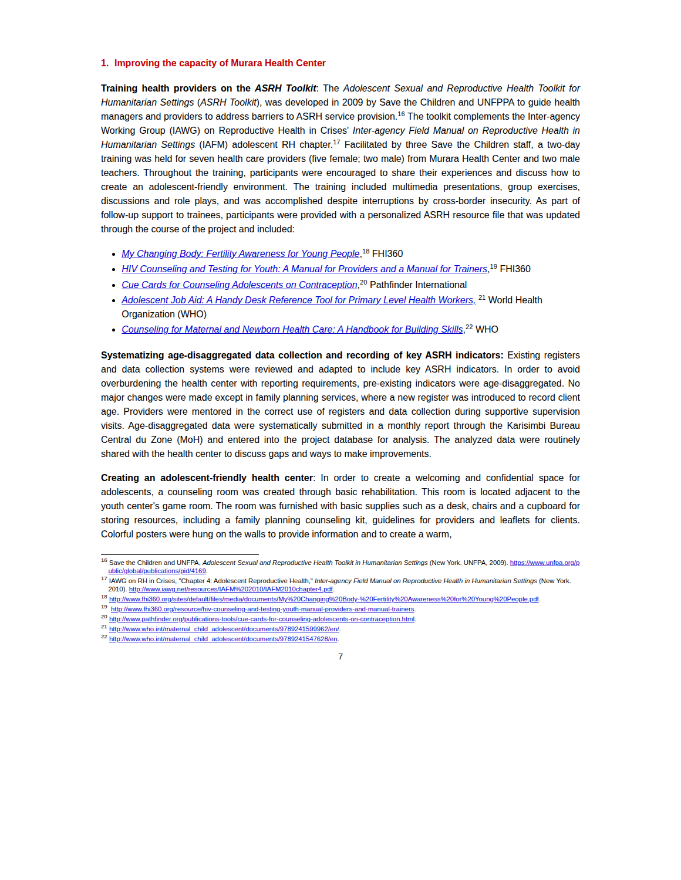1. Improving the capacity of Murara Health Center
Training health providers on the ASRH Toolkit: The Adolescent Sexual and Reproductive Health Toolkit for Humanitarian Settings (ASRH Toolkit), was developed in 2009 by Save the Children and UNFPPA to guide health managers and providers to address barriers to ASRH service provision.16 The toolkit complements the Inter-agency Working Group (IAWG) on Reproductive Health in Crises' Inter-agency Field Manual on Reproductive Health in Humanitarian Settings (IAFM) adolescent RH chapter.17 Facilitated by three Save the Children staff, a two-day training was held for seven health care providers (five female; two male) from Murara Health Center and two male teachers. Throughout the training, participants were encouraged to share their experiences and discuss how to create an adolescent-friendly environment. The training included multimedia presentations, group exercises, discussions and role plays, and was accomplished despite interruptions by cross-border insecurity. As part of follow-up support to trainees, participants were provided with a personalized ASRH resource file that was updated through the course of the project and included:
My Changing Body: Fertility Awareness for Young People,18 FHI360
HIV Counseling and Testing for Youth: A Manual for Providers and a Manual for Trainers,19 FHI360
Cue Cards for Counseling Adolescents on Contraception,20 Pathfinder International
Adolescent Job Aid: A Handy Desk Reference Tool for Primary Level Health Workers, 21 World Health Organization (WHO)
Counseling for Maternal and Newborn Health Care: A Handbook for Building Skills,22 WHO
Systematizing age-disaggregated data collection and recording of key ASRH indicators: Existing registers and data collection systems were reviewed and adapted to include key ASRH indicators. In order to avoid overburdening the health center with reporting requirements, pre-existing indicators were age-disaggregated. No major changes were made except in family planning services, where a new register was introduced to record client age. Providers were mentored in the correct use of registers and data collection during supportive supervision visits. Age-disaggregated data were systematically submitted in a monthly report through the Karisimbi Bureau Central du Zone (MoH) and entered into the project database for analysis. The analyzed data were routinely shared with the health center to discuss gaps and ways to make improvements.
Creating an adolescent-friendly health center: In order to create a welcoming and confidential space for adolescents, a counseling room was created through basic rehabilitation. This room is located adjacent to the youth center's game room. The room was furnished with basic supplies such as a desk, chairs and a cupboard for storing resources, including a family planning counseling kit, guidelines for providers and leaflets for clients. Colorful posters were hung on the walls to provide information and to create a warm,
16 Save the Children and UNFPA, Adolescent Sexual and Reproductive Health Toolkit in Humanitarian Settings (New York. UNFPA, 2009). https://www.unfpa.org/public/global/publications/pid/4169.
17 IAWG on RH in Crises, "Chapter 4: Adolescent Reproductive Health," Inter-agency Field Manual on Reproductive Health in Humanitarian Settings (New York. 2010). http://www.iawg.net/resources/IAFM%202010/IAFM2010chapter4.pdf.
18 http://www.fhi360.org/sites/default/files/media/documents/My%20Changing%20Body-%20Fertility%20Awareness%20for%20Young%20People.pdf.
19 http://www.fhi360.org/resource/hiv-counseling-and-testing-youth-manual-providers-and-manual-trainers.
20 http://www.pathfinder.org/publications-tools/cue-cards-for-counseling-adolescents-on-contraception.html.
21 http://www.who.int/maternal_child_adolescent/documents/9789241599962/en/.
22 http://www.who.int/maternal_child_adolescent/documents/9789241547628/en.
7